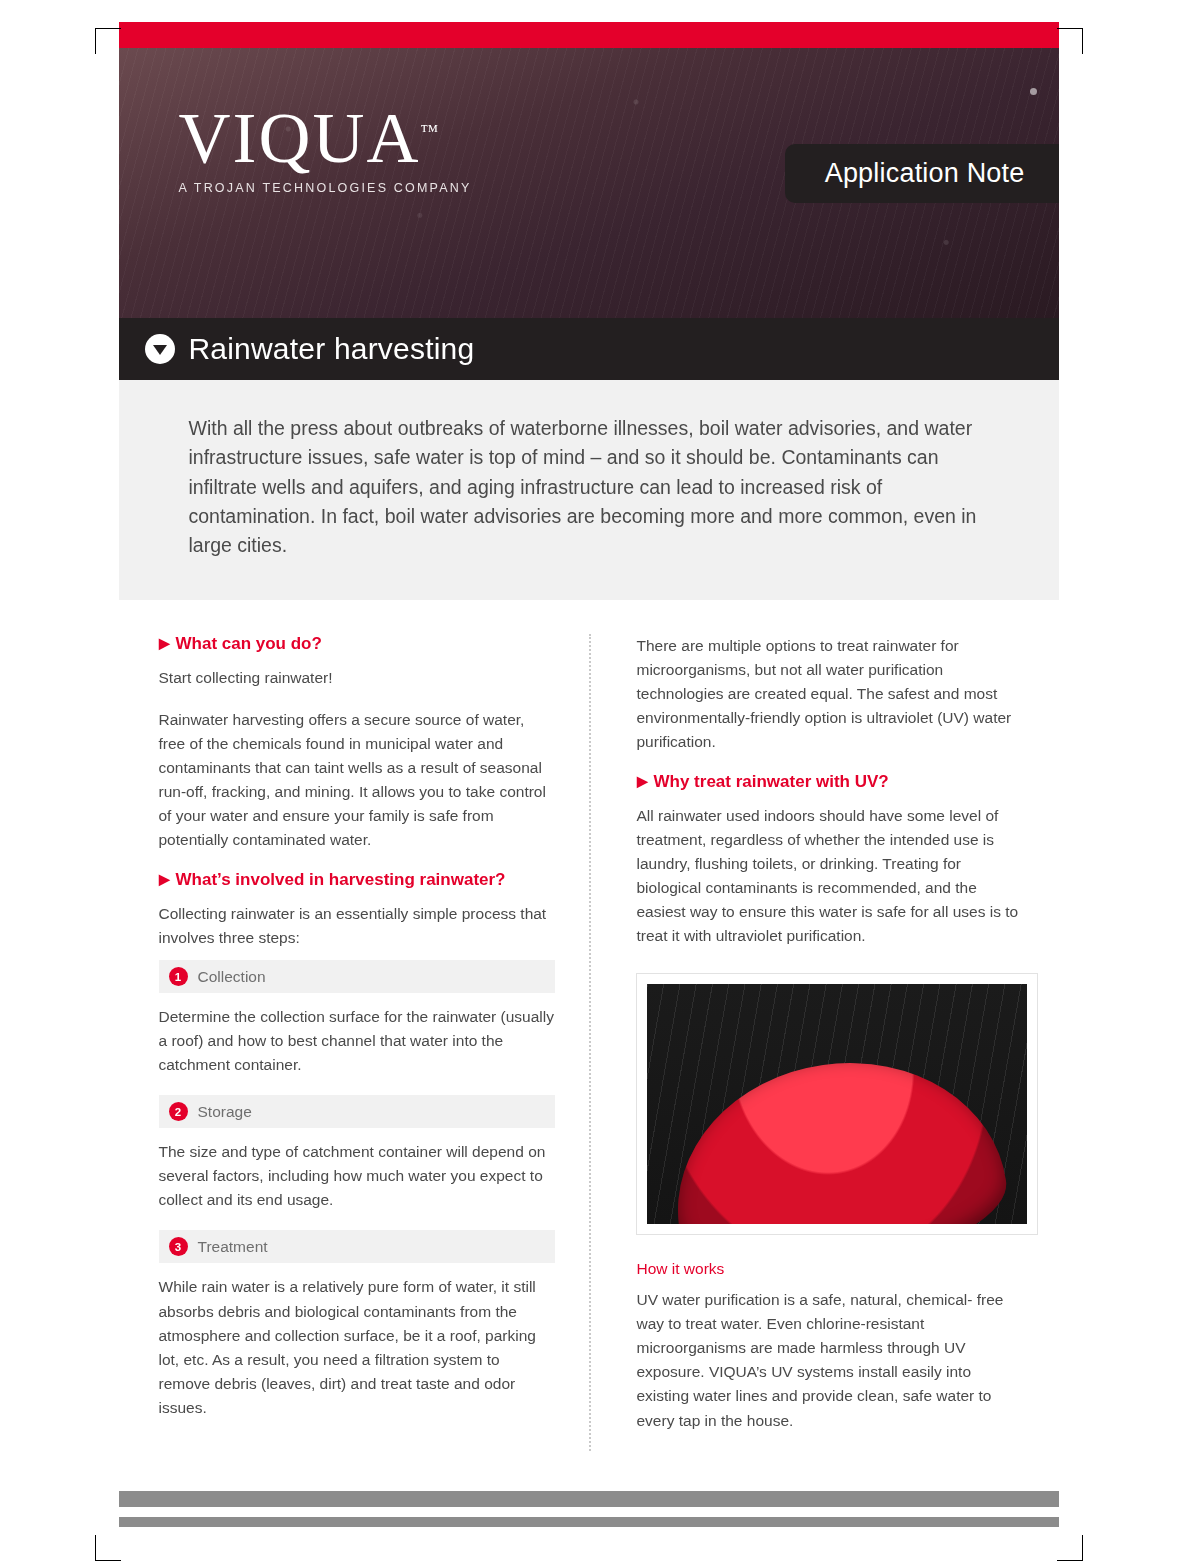VIQUA™
A TROJAN TECHNOLOGIES COMPANY
Application Note
Rainwater harvesting
With all the press about outbreaks of waterborne illnesses, boil water advisories, and water infrastructure issues, safe water is top of mind – and so it should be. Contaminants can infiltrate wells and aquifers, and aging infrastructure can lead to increased risk of contamination. In fact, boil water advisories are becoming more and more common, even in large cities.
▶What can you do?
Start collecting rainwater!
Rainwater harvesting offers a secure source of water, free of the chemicals found in municipal water and contaminants that can taint wells as a result of seasonal run-off, fracking, and mining. It allows you to take control of your water and ensure your family is safe from potentially contaminated water.
▶What’s involved in harvesting rainwater?
Collecting rainwater is an essentially simple process that involves three steps:
1 Collection
Determine the collection surface for the rainwater (usually a roof) and how to best channel that water into the catchment container.
2 Storage
The size and type of catchment container will depend on several factors, including how much water you expect to collect and its end usage.
3 Treatment
While rain water is a relatively pure form of water, it still absorbs debris and biological contaminants from the atmosphere and collection surface, be it a roof, parking lot, etc. As a result, you need a filtration system to remove debris (leaves, dirt) and treat taste and odor issues.
There are multiple options to treat rainwater for microorganisms, but not all water purification technologies are created equal. The safest and most environmentally-friendly option is ultraviolet (UV) water purification.
▶Why treat rainwater with UV?
All rainwater used indoors should have some level of treatment, regardless of whether the intended use is laundry, flushing toilets, or drinking. Treating for biological contaminants is recommended, and the easiest way to ensure this water is safe for all uses is to treat it with ultraviolet purification.
How it works
UV water purification is a safe, natural, chemical- free way to treat water. Even chlorine-resistant microorganisms are made harmless through UV exposure. VIQUA’s UV systems install easily into existing water lines and provide clean, safe water to every tap in the house.